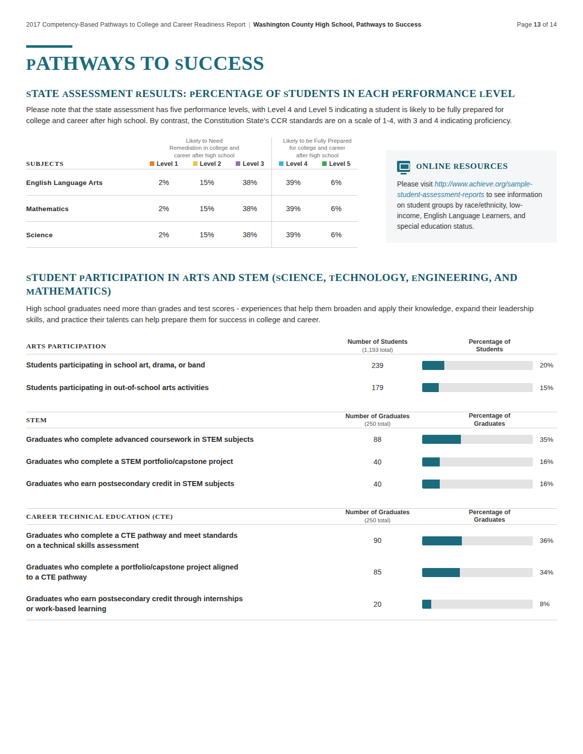2017 Competency-Based Pathways to College and Career Readiness Report|Washington County High School, Pathways to Success
Page 13 of 14
PATHWAYS TO SUCCESS
STATE ASSESSMENT RESULTS: PERCENTAGE OF STUDENTS IN EACH PERFORMANCE LEVEL
Please note that the state assessment has five performance levels, with Level 4 and Level 5 indicating a student is likely to be fully prepared for college and career after high school. By contrast, the Constitution State's CCR standards are on a scale of 1-4, with 3 and 4 indicating proficiency.
| | Likely to Need Remediation in college and career after high school | Likely to be Fully Prepared for college and career after high school |
| --- | --- | --- |
| Subjects | Level 1 | Level 2 | Level 3 | Level 4 | Level 5 |
| English Language Arts | 2% | 15% | 38% | 39% | 6% |
| Mathematics | 2% | 15% | 38% | 39% | 6% |
| Science | 2% | 15% | 38% | 39% | 6% |
ONLINE RESOURCES
Please visit http://www.achieve.org/sample-student-assessment-reports to see information on student groups by race/ethnicity, low-income, English Language Learners, and special education status.
STUDENT PARTICIPATION IN ARTS AND STEM (SCIENCE, TECHNOLOGY, ENGINEERING, AND MATHEMATICS)
High school graduates need more than grades and test scores - experiences that help them broaden and apply their knowledge, expand their leadership skills, and practice their talents can help prepare them for success in college and career.
| Arts Participation | Number of Students (1,193 total) | Percentage of Students |
| --- | --- | --- |
| Students participating in school art, drama, or band | 239 | 20% |
| Students participating in out-of-school arts activities | 179 | 15% |
| STEM | Number of Graduates (250 total) | Percentage of Graduates |
| Graduates who complete advanced coursework in STEM subjects | 88 | 35% |
| Graduates who complete a STEM portfolio/capstone project | 40 | 16% |
| Graduates who earn postsecondary credit in STEM subjects | 40 | 16% |
| Career Technical Education (CTE) | Number of Graduates (250 total) | Percentage of Graduates |
| Graduates who complete a CTE pathway and meet standards on a technical skills assessment | 90 | 36% |
| Graduates who complete a portfolio/capstone project aligned to a CTE pathway | 85 | 34% |
| Graduates who earn postsecondary credit through internships or work-based learning | 20 | 8% |